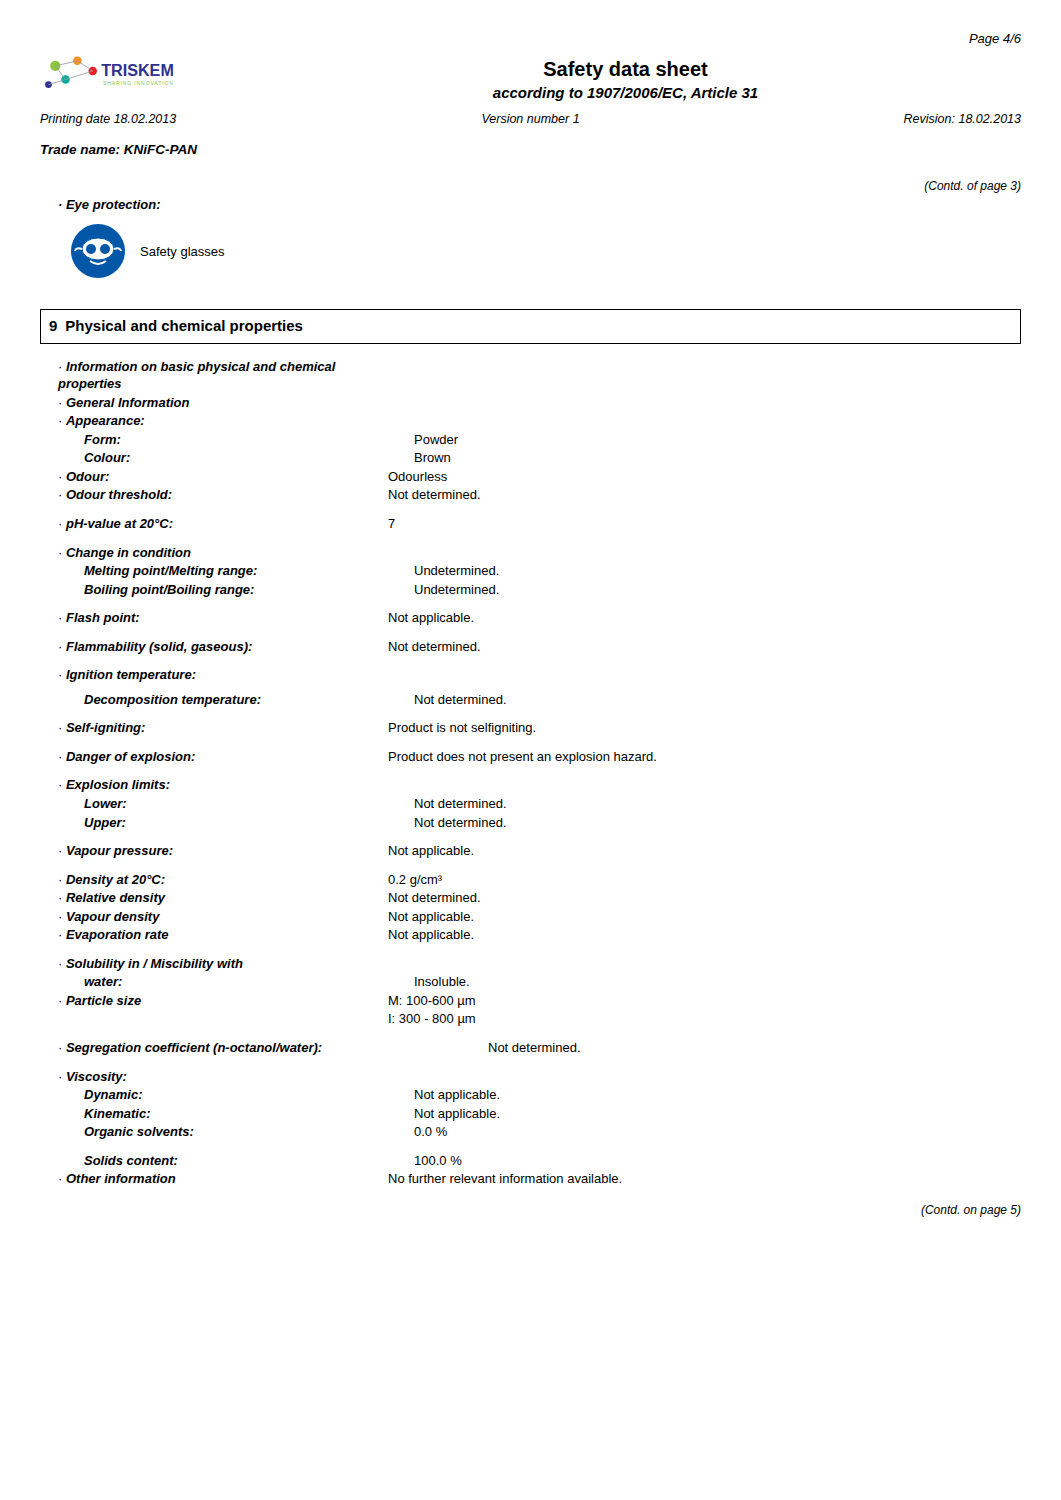Page 4/6
TRISKEM SHARING INNOVATION
Safety data sheet
according to 1907/2006/EC, Article 31
Printing date 18.02.2013
Version number 1
Revision: 18.02.2013
Trade name: KNiFC-PAN
(Contd. of page 3)
· Eye protection:
Safety glasses
9 Physical and chemical properties
· Information on basic physical and chemical properties
· General Information
· Appearance:
Form:
Powder
Colour:
Brown
· Odour:
Odourless
· Odour threshold:
Not determined.
· pH-value at 20°C:
7
· Change in condition
Melting point/Melting range:
Undetermined.
Boiling point/Boiling range:
Undetermined.
· Flash point:
Not applicable.
· Flammability (solid, gaseous):
Not determined.
· Ignition temperature:
Decomposition temperature:
Not determined.
· Self-igniting:
Product is not selfigniting.
· Danger of explosion:
Product does not present an explosion hazard.
· Explosion limits:
Lower:
Not determined.
Upper:
Not determined.
· Vapour pressure:
Not applicable.
· Density at 20°C:
0.2 g/cm³
· Relative density
Not determined.
· Vapour density
Not applicable.
· Evaporation rate
Not applicable.
· Solubility in / Miscibility with
water:
Insoluble.
· Particle size
M: 100-600 µm
I: 300 - 800 µm
· Segregation coefficient (n-octanol/water):
Not determined.
· Viscosity:
Dynamic:
Not applicable.
Kinematic:
Not applicable.
Organic solvents:
0.0 %
Solids content:
100.0 %
· Other information
No further relevant information available.
(Contd. on page 5)